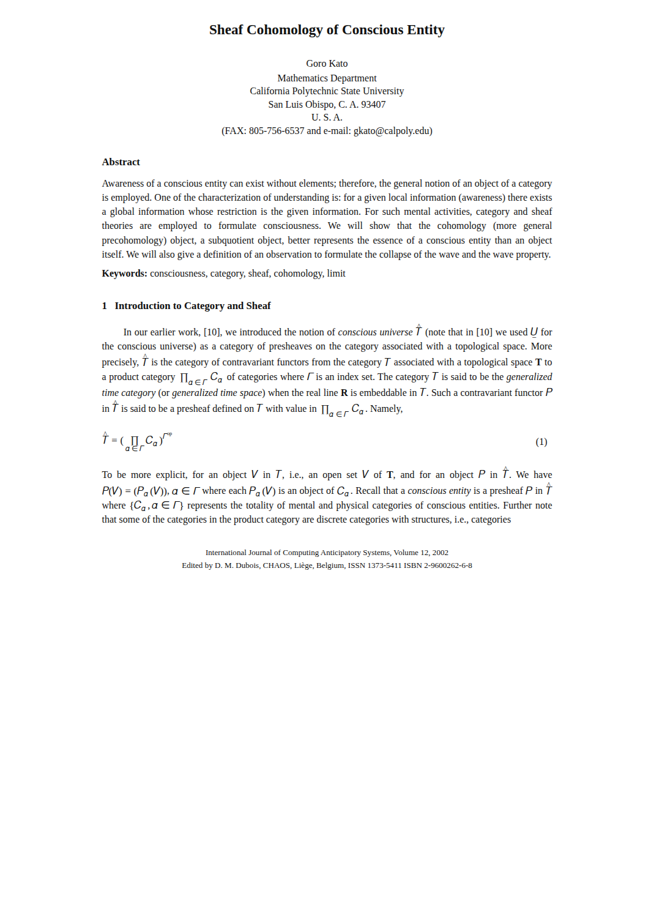Sheaf Cohomology of Conscious Entity
Goro Kato
Mathematics Department
California Polytechnic State University
San Luis Obispo, C. A. 93407
U. S. A.
(FAX: 805-756-6537 and e-mail: gkato@calpoly.edu)
Abstract
Awareness of a conscious entity can exist without elements; therefore, the general notion of an object of a category is employed. One of the characterization of understanding is: for a given local information (awareness) there exists a global information whose restriction is the given information. For such mental activities, category and sheaf theories are employed to formulate consciousness. We will show that the cohomology (more general precohomology) object, a subquotient object, better represents the essence of a conscious entity than an object itself. We will also give a definition of an observation to formulate the collapse of the wave and the wave property.
Keywords: consciousness, category, sheaf, cohomology, limit
1 Introduction to Category and Sheaf
In our earlier work, [10], we introduced the notion of conscious universe T^ (note that in [10] we used U_ for the conscious universe) as a category of presheaves on the category associated with a topological space. More precisely, T^ is the category of contravariant functors from the category T associated with a topological space T to a product category ∏α∈ΓCα of categories where Γ is an index set. The category T is said to be the generalized time category (or generalized time space) when the real line R is embeddable in T. Such a contravariant functor P in T^ is said to be a presheaf defined on T with value in ∏α∈ΓCα. Namely,
T^ = ( ∏α∈Γ Cα ) Γop
(1)
To be more explicit, for an object V in T, i.e., an open set V of T, and for an object P in T^. We have P(V)=(Pα(V)), α∈Γ where each Pα(V) is an object of Cα. Recall that a conscious entity is a presheaf P in T^ where {Cα,α∈Γ} represents the totality of mental and physical categories of conscious entities. Further note that some of the categories in the product category are discrete categories with structures, i.e., categories
International Journal of Computing Anticipatory Systems, Volume 12, 2002
Edited by D. M. Dubois, CHAOS, Liège, Belgium, ISSN 1373-5411 ISBN 2-9600262-6-8